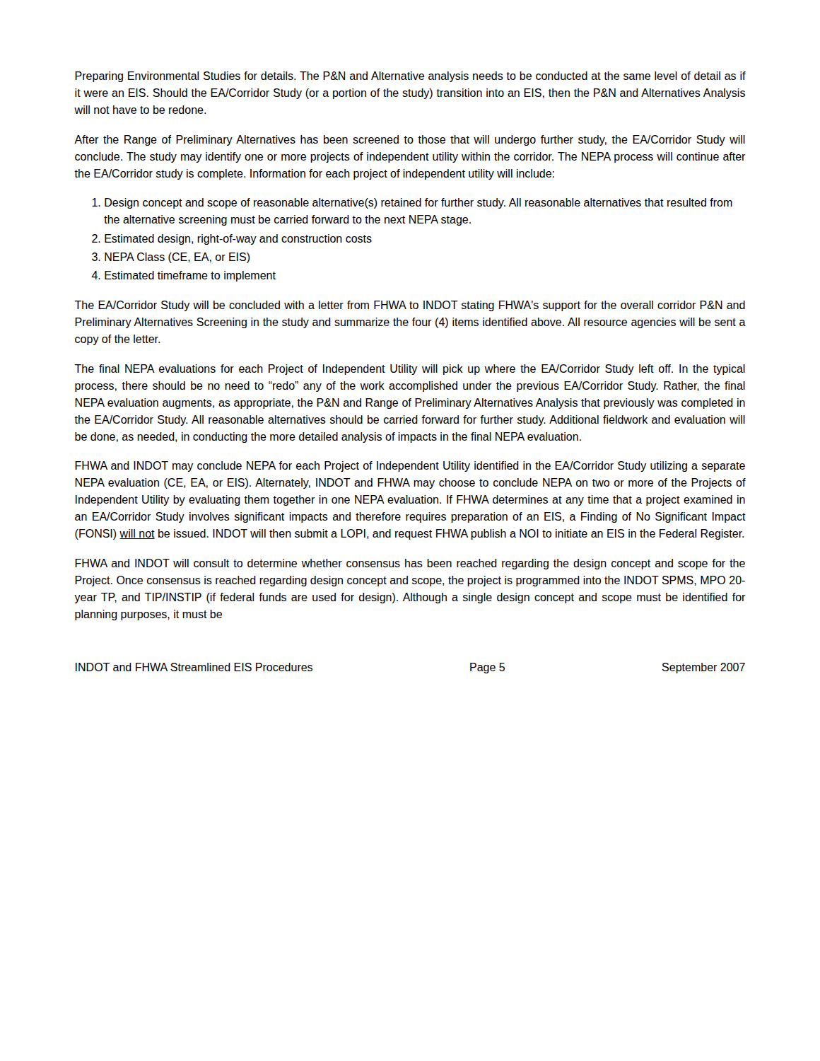Preparing Environmental Studies for details. The P&N and Alternative analysis needs to be conducted at the same level of detail as if it were an EIS. Should the EA/Corridor Study (or a portion of the study) transition into an EIS, then the P&N and Alternatives Analysis will not have to be redone.
After the Range of Preliminary Alternatives has been screened to those that will undergo further study, the EA/Corridor Study will conclude. The study may identify one or more projects of independent utility within the corridor. The NEPA process will continue after the EA/Corridor study is complete. Information for each project of independent utility will include:
Design concept and scope of reasonable alternative(s) retained for further study. All reasonable alternatives that resulted from the alternative screening must be carried forward to the next NEPA stage.
Estimated design, right-of-way and construction costs
NEPA Class (CE, EA, or EIS)
Estimated timeframe to implement
The EA/Corridor Study will be concluded with a letter from FHWA to INDOT stating FHWA's support for the overall corridor P&N and Preliminary Alternatives Screening in the study and summarize the four (4) items identified above. All resource agencies will be sent a copy of the letter.
The final NEPA evaluations for each Project of Independent Utility will pick up where the EA/Corridor Study left off. In the typical process, there should be no need to “redo” any of the work accomplished under the previous EA/Corridor Study. Rather, the final NEPA evaluation augments, as appropriate, the P&N and Range of Preliminary Alternatives Analysis that previously was completed in the EA/Corridor Study. All reasonable alternatives should be carried forward for further study. Additional fieldwork and evaluation will be done, as needed, in conducting the more detailed analysis of impacts in the final NEPA evaluation.
FHWA and INDOT may conclude NEPA for each Project of Independent Utility identified in the EA/Corridor Study utilizing a separate NEPA evaluation (CE, EA, or EIS). Alternately, INDOT and FHWA may choose to conclude NEPA on two or more of the Projects of Independent Utility by evaluating them together in one NEPA evaluation. If FHWA determines at any time that a project examined in an EA/Corridor Study involves significant impacts and therefore requires preparation of an EIS, a Finding of No Significant Impact (FONSI) will not be issued. INDOT will then submit a LOPI, and request FHWA publish a NOI to initiate an EIS in the Federal Register.
FHWA and INDOT will consult to determine whether consensus has been reached regarding the design concept and scope for the Project. Once consensus is reached regarding design concept and scope, the project is programmed into the INDOT SPMS, MPO 20-year TP, and TIP/INSTIP (if federal funds are used for design). Although a single design concept and scope must be identified for planning purposes, it must be
INDOT and FHWA Streamlined EIS Procedures Page 5 September 2007